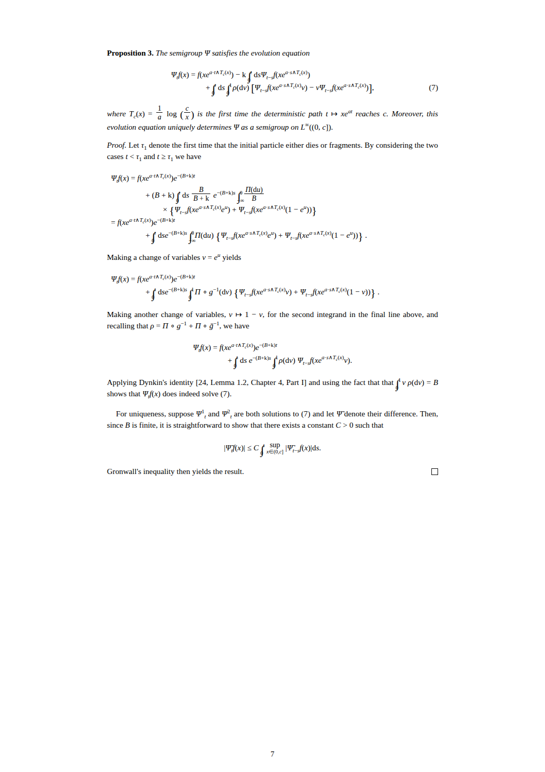Proposition 3. The semigroup Ψ satisfies the evolution equation
Ψtf(x) = f(xea·t∧Tc(x)) − k ∫t 0 dsΨt−sf(xea·s∧Tc(x)) + ∫t 0 ds ∫10 ρ(dv) [Ψt−sf(xea·s∧Tc(x)v) − vΨt−sf(xea·s∧Tc(x))], (7)
where Tc(x) = 1 a log (cx) is the first time the deterministic path t ↦ xeat reaches c. Moreover, this evolution equation uniquely determines Ψ as a semigroup on L∞((0, c]).
Proof. Let τ1 denote the first time that the initial particle either dies or fragments. By considering the two cases t < τ1 and t ≥ τ1 we have
Ψtf(x) = f(xea·t∧Tc(x))e−(B+k)t + (B + k) ∫t 0 ds BB + k e−(B+k)s ∫0−∞ Π(du) B × {Ψt−sf(xea·s∧Tc(x)eu) + Ψt−sf(xea·s∧Tc(x)(1 − eu))} = f(xea·t∧Tc(x))e−(B+k)t + ∫t 0 dse−(B+k)s ∫0−∞ Π(du) {Ψt−sf(xea·s∧Tc(x)eu) + Ψt−sf(xea·s∧Tc(x)(1 − eu))} .
Making a change of variables v = eu yields
Ψtf(x) = f(xea·t∧Tc(x))e−(B+k)t + ∫t 0 dse−(B+k)s ∫10 Π ∘ g−1(dv) {Ψt−sf(xea·s∧Tc(x)v) + Ψt−sf(xea·s∧Tc(x)(1 − v))} .
Making another change of variables, v ↦ 1 − v, for the second integrand in the final line above, and recalling that ρ = Π ∘ g−1 + Π ∘ ḡ−1, we have
Ψtf(x) = f(xea·t∧Tc(x))e−(B+k)t + ∫t 0 ds e−(B+k)s ∫10 ρ(dv) Ψt−sf(xea·s∧Tc(x)v).
Applying Dynkin's identity [24, Lemma 1.2, Chapter 4, Part I] and using the fact that that ∫10 v ρ(dv) = B shows that Ψtf(x) does indeed solve (7).
For uniqueness, suppose Ψ1t and Ψ2t are both solutions to (7) and let Ψ̃ denote their difference. Then, since B is finite, it is straightforward to show that there exists a constant C > 0 such that
|Ψ̃tf(x)| ≤ C ∫t 0 sup x∈(0,c] |Ψ̃t−sf(x)|ds.
Gronwall's inequality then yields the result.
7